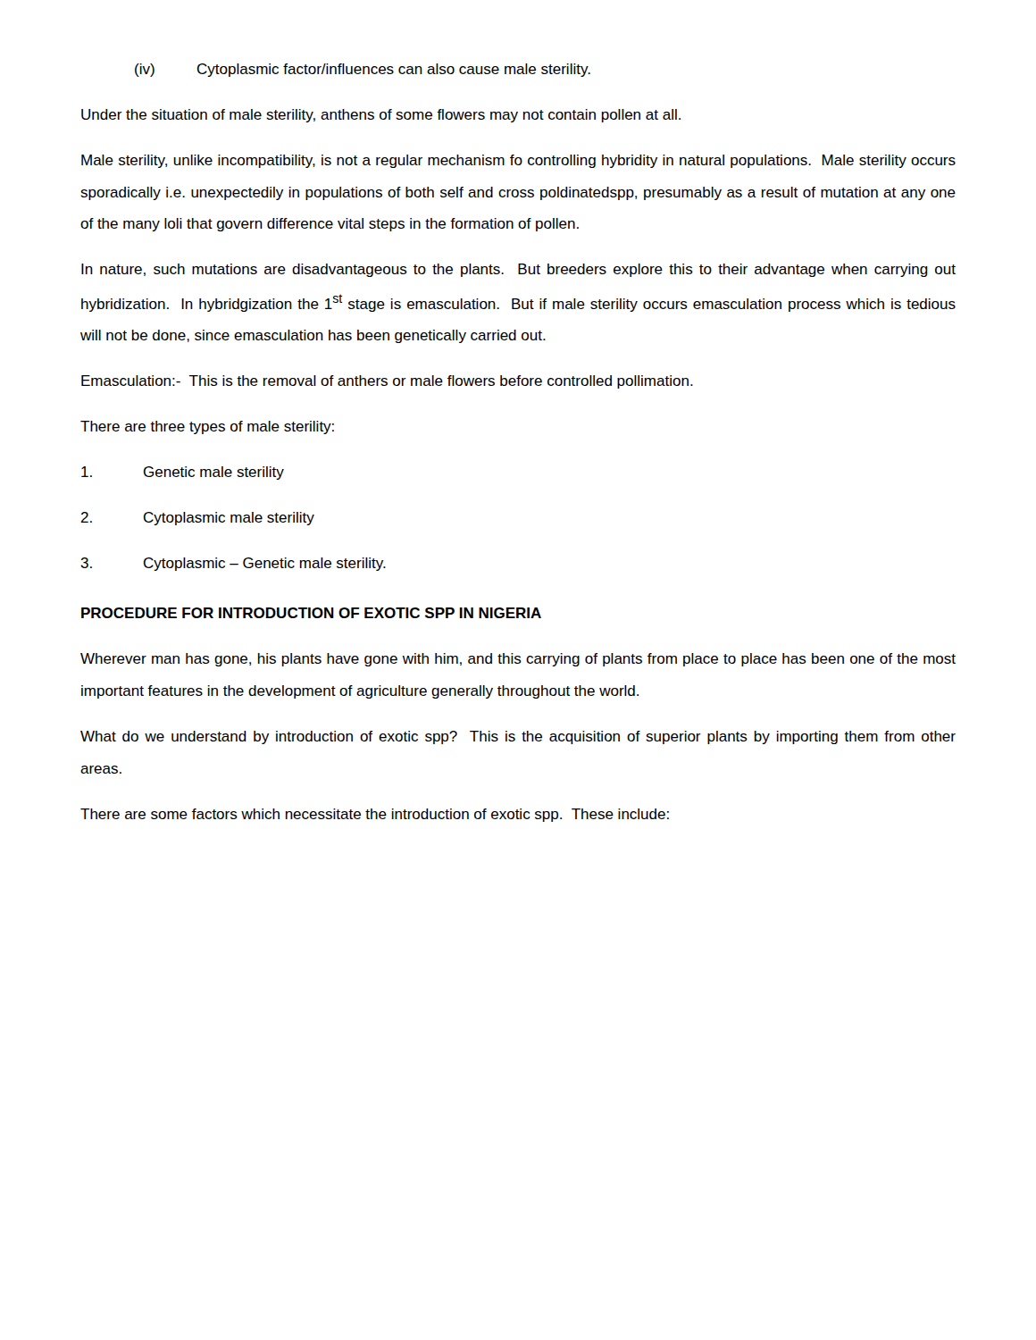(iv) Cytoplasmic factor/influences can also cause male sterility.
Under the situation of male sterility, anthens of some flowers may not contain pollen at all.
Male sterility, unlike incompatibility, is not a regular mechanism fo controlling hybridity in natural populations. Male sterility occurs sporadically i.e. unexpectedily in populations of both self and cross poldinatedspp, presumably as a result of mutation at any one of the many loli that govern difference vital steps in the formation of pollen.
In nature, such mutations are disadvantageous to the plants. But breeders explore this to their advantage when carrying out hybridization. In hybridgization the 1st stage is emasculation. But if male sterility occurs emasculation process which is tedious will not be done, since emasculation has been genetically carried out.
Emasculation:- This is the removal of anthers or male flowers before controlled pollimation.
There are three types of male sterility:
Genetic male sterility
Cytoplasmic male sterility
Cytoplasmic – Genetic male sterility.
PROCEDURE FOR INTRODUCTION OF EXOTIC SPP IN NIGERIA
Wherever man has gone, his plants have gone with him, and this carrying of plants from place to place has been one of the most important features in the development of agriculture generally throughout the world.
What do we understand by introduction of exotic spp? This is the acquisition of superior plants by importing them from other areas.
There are some factors which necessitate the introduction of exotic spp. These include: